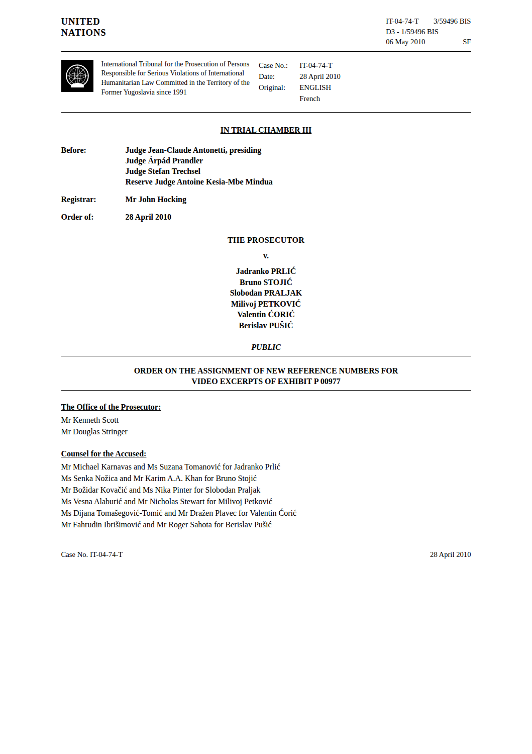UNITED
NATIONS
IT-04-74-T 3/59496 BIS
D3 - 1/59496 BIS
06 May 2010 SF
International Tribunal for the Prosecution of Persons Responsible for Serious Violations of International Humanitarian Law Committed in the Territory of the Former Yugoslavia since 1991
| Case No.: | IT-04-74-T |
| Date: | 28 April 2010 |
| Original: | ENGLISH French |
IN TRIAL CHAMBER III
Before:
Judge Jean-Claude Antonetti, presiding
Judge Árpád Prandler
Judge Stefan Trechsel
Reserve Judge Antoine Kesia-Mbe Mindua
Registrar:
Mr John Hocking
Order of:
28 April 2010
THE PROSECUTOR
v.
Jadranko PRLIĆ
Bruno STOJIĆ
Slobodan PRALJAK
Milivoj PETKOVIĆ
Valentin ĆORIĆ
Berislav PUŠIĆ
PUBLIC
ORDER ON THE ASSIGNMENT OF NEW REFERENCE NUMBERS FOR
VIDEO EXCERPTS OF EXHIBIT P 00977
The Office of the Prosecutor:
Mr Kenneth Scott
Mr Douglas Stringer
Counsel for the Accused:
Mr Michael Karnavas and Ms Suzana Tomanović for Jadranko Prlić
Ms Senka Nožica and Mr Karim A.A. Khan for Bruno Stojić
Mr Božidar Kovačić and Ms Nika Pinter for Slobodan Praljak
Ms Vesna Alaburić and Mr Nicholas Stewart for Milivoj Petković
Ms Dijana Tomašegović-Tomić and Mr Dražen Plavec for Valentin Ćorić
Mr Fahrudin Ibrišimović and Mr Roger Sahota for Berislav Pušić
Case No. IT-04-74-T 28 April 2010